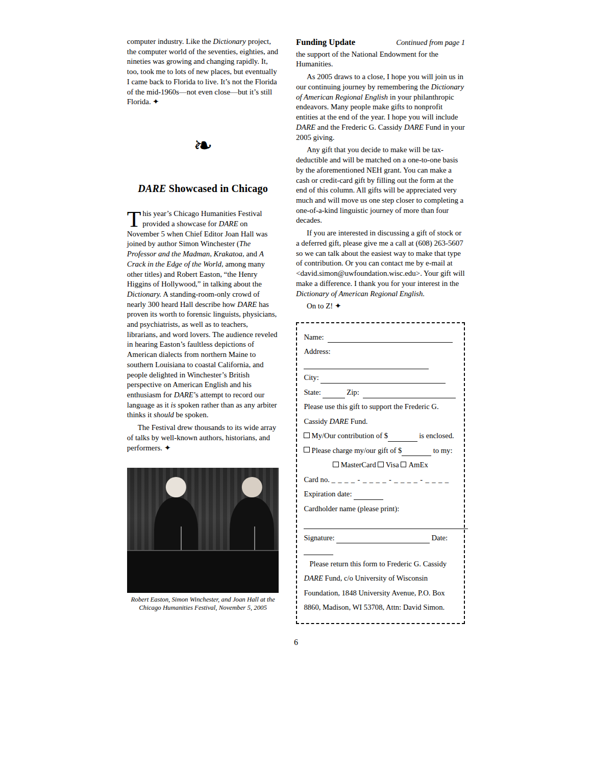computer industry. Like the Dictionary project, the computer world of the seventies, eighties, and nineties was growing and changing rapidly. It, too, took me to lots of new places, but eventually I came back to Florida to live. It’s not the Florida of the mid-1960s—not even close—but it’s still Florida. ✦
❧
DARE Showcased in Chicago
This year’s Chicago Humanities Festival provided a showcase for DARE on November 5 when Chief Editor Joan Hall was joined by author Simon Winchester (The Professor and the Madman, Krakatoa, and A Crack in the Edge of the World, among many other titles) and Robert Easton, “the Henry Higgins of Hollywood,” in talking about the Dictionary. A standing-room-only crowd of nearly 300 heard Hall describe how DARE has proven its worth to forensic linguists, physicians, and psychiatrists, as well as to teachers, librarians, and word lovers. The audience reveled in hearing Easton’s faultless depictions of American dialects from northern Maine to southern Louisiana to coastal California, and people delighted in Winchester’s British perspective on American English and his enthusiasm for DARE’s attempt to record our language as it is spoken rather than as any arbiter thinks it should be spoken.
The Festival drew thousands to its wide array of talks by well-known authors, historians, and performers. ✦
Robert Easton, Simon Winchester, and Joan Hall at the
Chicago Humanities Festival, November 5, 2005
Funding Update Continued from page 1
the support of the National Endowment for the Humanities.
As 2005 draws to a close, I hope you will join us in our continuing journey by remembering the Dictionary of American Regional English in your philanthropic endeavors. Many people make gifts to nonprofit entities at the end of the year. I hope you will include DARE and the Frederic G. Cassidy DARE Fund in your 2005 giving.
Any gift that you decide to make will be tax-deductible and will be matched on a one-to-one basis by the aforementioned NEH grant. You can make a cash or credit-card gift by filling out the form at the end of this column. All gifts will be appreciated very much and will move us one step closer to completing a one-of-a-kind linguistic journey of more than four decades.
If you are interested in discussing a gift of stock or a deferred gift, please give me a call at (608) 263-5607 so we can talk about the easiest way to make that type of contribution. Or you can contact me by e-mail at <david.simon@uwfoundation.wisc.edu>. Your gift will make a difference. I thank you for your interest in the Dictionary of American Regional English.
On to Z! ✦
Name:
Address:
City:
State: Zip:
Please use this gift to support the Frederic G.
Cassidy DARE Fund.
My/Our contribution of $ is enclosed.
Please charge my/our gift of $ to my:
MasterCard Visa AmEx
Card no. _ _ _ _ - _ _ _ _ - _ _ _ _ - _ _ _ _
Expiration date:
Cardholder name (please print):
Signature: Date:
Please return this form to Frederic G. Cassidy
DARE Fund, c/o University of Wisconsin
Foundation, 1848 University Avenue, P.O. Box
8860, Madison, WI 53708, Attn: David Simon.
6